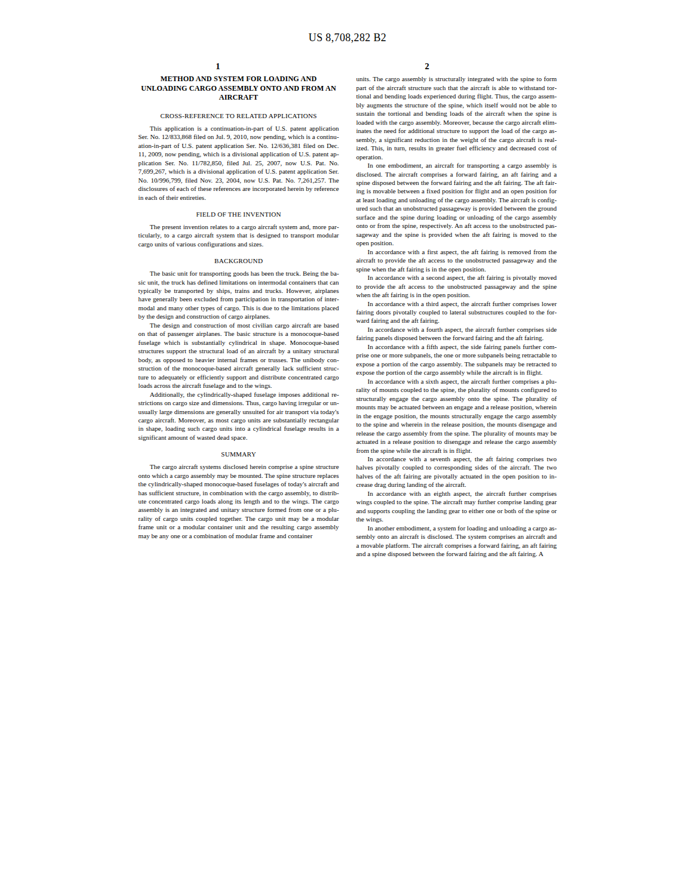US 8,708,282 B2
1
2
Method and System for Loading and Unloading Cargo Assembly onto and from an Aircraft
Cross-Reference to Related Applications
This application is a continuation-in-part of U.S. patent application Ser. No. 12/833,868 filed on Jul. 9, 2010, now pending, which is a continuation-in-part of U.S. patent application Ser. No. 12/636,381 filed on Dec. 11, 2009, now pending, which is a divisional application of U.S. patent application Ser. No. 11/782,850, filed Jul. 25, 2007, now U.S. Pat. No. 7,699,267, which is a divisional application of U.S. patent application Ser. No. 10/996,799, filed Nov. 23, 2004, now U.S. Pat. No. 7,261,257. The disclosures of each of these references are incorporated herein by reference in each of their entireties.
Field of the Invention
The present invention relates to a cargo aircraft system and, more particularly, to a cargo aircraft system that is designed to transport modular cargo units of various configurations and sizes.
Background
The basic unit for transporting goods has been the truck. Being the basic unit, the truck has defined limitations on intermodal containers that can typically be transported by ships, trains and trucks. However, airplanes have generally been excluded from participation in transportation of intermodal and many other types of cargo. This is due to the limitations placed by the design and construction of cargo airplanes.
The design and construction of most civilian cargo aircraft are based on that of passenger airplanes. The basic structure is a monocoque-based fuselage which is substantially cylindrical in shape. Monocoque-based structures support the structural load of an aircraft by a unitary structural body, as opposed to heavier internal frames or trusses. The unibody construction of the monocoque-based aircraft generally lack sufficient structure to adequately or efficiently support and distribute concentrated cargo loads across the aircraft fuselage and to the wings.
Additionally, the cylindrically-shaped fuselage imposes additional restrictions on cargo size and dimensions. Thus, cargo having irregular or unusually large dimensions are generally unsuited for air transport via today's cargo aircraft. Moreover, as most cargo units are substantially rectangular in shape, loading such cargo units into a cylindrical fuselage results in a significant amount of wasted dead space.
Summary
The cargo aircraft systems disclosed herein comprise a spine structure onto which a cargo assembly may be mounted. The spine structure replaces the cylindrically-shaped monocoque-based fuselages of today's aircraft and has sufficient structure, in combination with the cargo assembly, to distribute concentrated cargo loads along its length and to the wings. The cargo assembly is an integrated and unitary structure formed from one or a plurality of cargo units coupled together. The cargo unit may be a modular frame unit or a modular container unit and the resulting cargo assembly may be any one or a combination of modular frame and container
units. The cargo assembly is structurally integrated with the spine to form part of the aircraft structure such that the aircraft is able to withstand tortional and bending loads experienced during flight. Thus, the cargo assembly augments the structure of the spine, which itself would not be able to sustain the tortional and bending loads of the aircraft when the spine is loaded with the cargo assembly. Moreover, because the cargo aircraft eliminates the need for additional structure to support the load of the cargo assembly, a significant reduction in the weight of the cargo aircraft is realized. This, in turn, results in greater fuel efficiency and decreased cost of operation.
In one embodiment, an aircraft for transporting a cargo assembly is disclosed. The aircraft comprises a forward fairing, an aft fairing and a spine disposed between the forward fairing and the aft fairing. The aft fairing is movable between a fixed position for flight and an open position for at least loading and unloading of the cargo assembly. The aircraft is configured such that an unobstructed passageway is provided between the ground surface and the spine during loading or unloading of the cargo assembly onto or from the spine, respectively. An aft access to the unobstructed passageway and the spine is provided when the aft fairing is moved to the open position.
In accordance with a first aspect, the aft fairing is removed from the aircraft to provide the aft access to the unobstructed passageway and the spine when the aft fairing is in the open position.
In accordance with a second aspect, the aft fairing is pivotally moved to provide the aft access to the unobstructed passageway and the spine when the aft fairing is in the open position.
In accordance with a third aspect, the aircraft further comprises lower fairing doors pivotally coupled to lateral substructures coupled to the forward fairing and the aft fairing.
In accordance with a fourth aspect, the aircraft further comprises side fairing panels disposed between the forward fairing and the aft fairing.
In accordance with a fifth aspect, the side fairing panels further comprise one or more subpanels, the one or more subpanels being retractable to expose a portion of the cargo assembly. The subpanels may be retracted to expose the portion of the cargo assembly while the aircraft is in flight.
In accordance with a sixth aspect, the aircraft further comprises a plurality of mounts coupled to the spine, the plurality of mounts configured to structurally engage the cargo assembly onto the spine. The plurality of mounts may be actuated between an engage and a release position, wherein in the engage position, the mounts structurally engage the cargo assembly to the spine and wherein in the release position, the mounts disengage and release the cargo assembly from the spine. The plurality of mounts may be actuated in a release position to disengage and release the cargo assembly from the spine while the aircraft is in flight.
In accordance with a seventh aspect, the aft fairing comprises two halves pivotally coupled to corresponding sides of the aircraft. The two halves of the aft fairing are pivotally actuated in the open position to increase drag during landing of the aircraft.
In accordance with an eighth aspect, the aircraft further comprises wings coupled to the spine. The aircraft may further comprise landing gear and supports coupling the landing gear to either one or both of the spine or the wings.
In another embodiment, a system for loading and unloading a cargo assembly onto an aircraft is disclosed. The system comprises an aircraft and a movable platform. The aircraft comprises a forward fairing, an aft fairing and a spine disposed between the forward fairing and the aft fairing. A